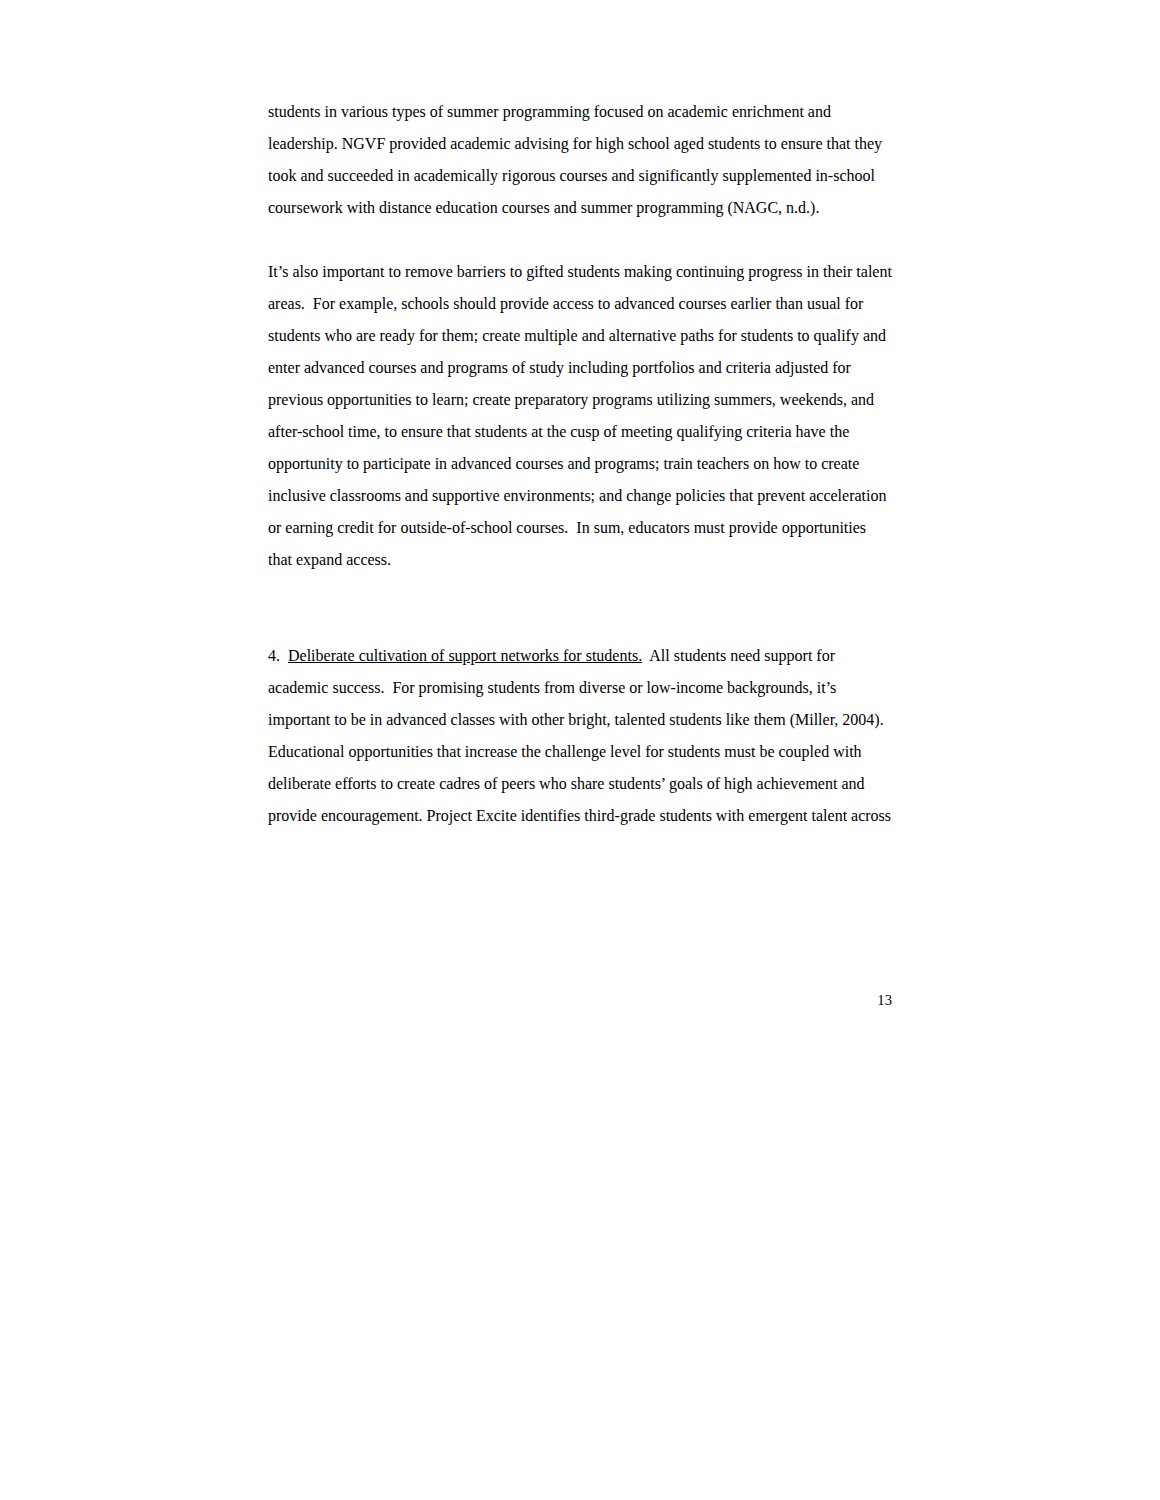students in various types of summer programming focused on academic enrichment and leadership. NGVF provided academic advising for high school aged students to ensure that they took and succeeded in academically rigorous courses and significantly supplemented in-school coursework with distance education courses and summer programming (NAGC, n.d.).
It’s also important to remove barriers to gifted students making continuing progress in their talent areas. For example, schools should provide access to advanced courses earlier than usual for students who are ready for them; create multiple and alternative paths for students to qualify and enter advanced courses and programs of study including portfolios and criteria adjusted for previous opportunities to learn; create preparatory programs utilizing summers, weekends, and after-school time, to ensure that students at the cusp of meeting qualifying criteria have the opportunity to participate in advanced courses and programs; train teachers on how to create inclusive classrooms and supportive environments; and change policies that prevent acceleration or earning credit for outside-of-school courses. In sum, educators must provide opportunities that expand access.
4. Deliberate cultivation of support networks for students. All students need support for academic success. For promising students from diverse or low-income backgrounds, it’s important to be in advanced classes with other bright, talented students like them (Miller, 2004). Educational opportunities that increase the challenge level for students must be coupled with deliberate efforts to create cadres of peers who share students’ goals of high achievement and provide encouragement. Project Excite identifies third-grade students with emergent talent across
13